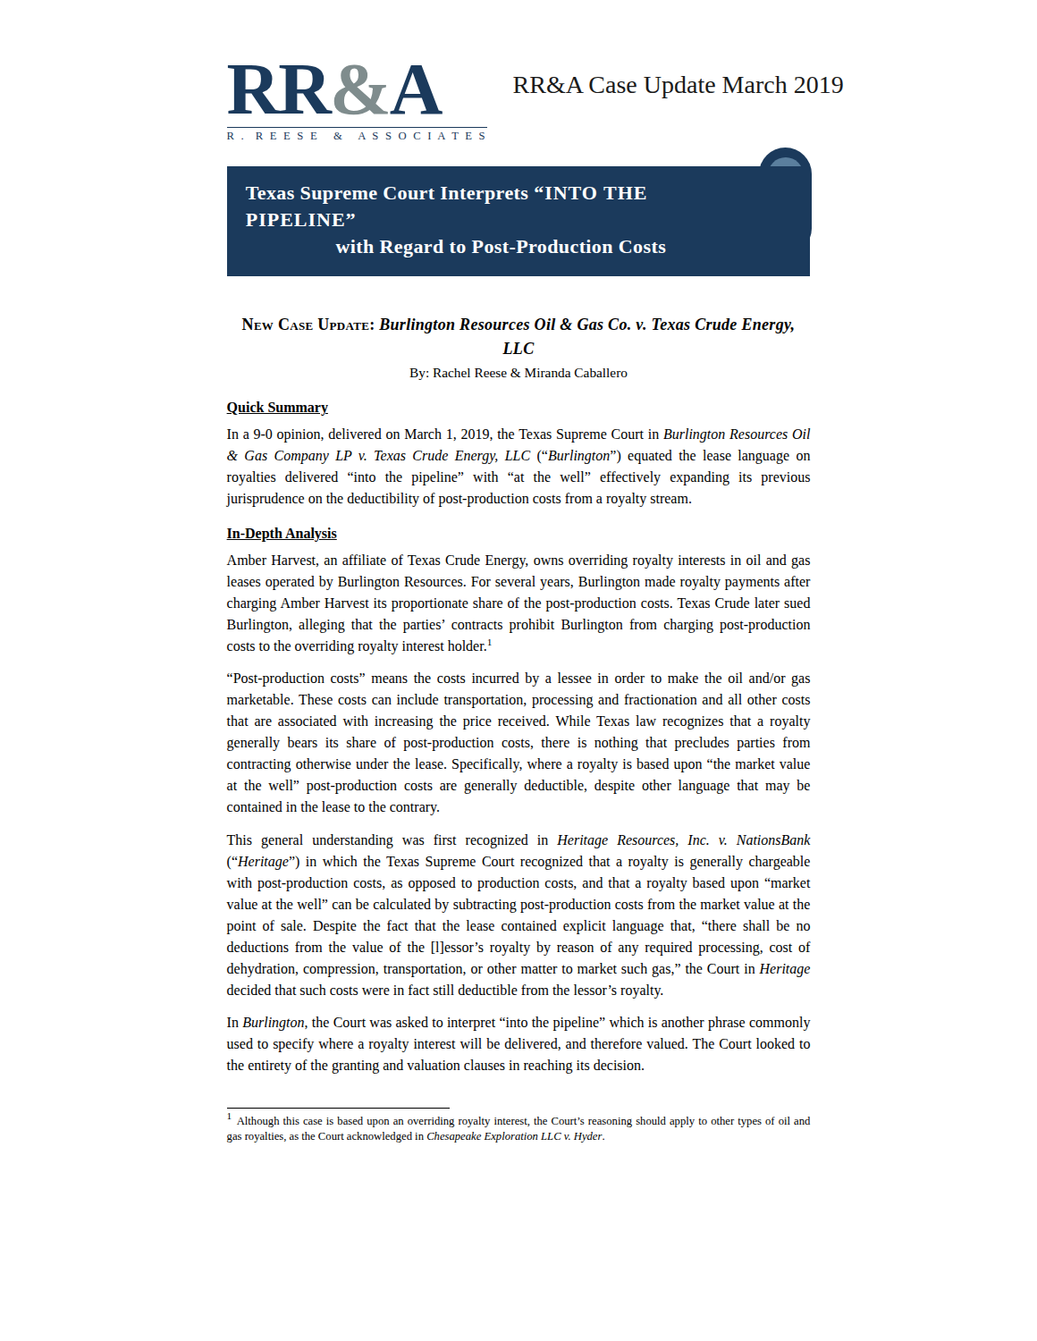RR&A
R . R E E S E & A S S O C I A T E S
RR&A Case Update March 2019
Texas Supreme Court Interprets “INTO THE PIPELINE” with Regard to Post-Production Costs
New Case Update: Burlington Resources Oil & Gas Co. v. Texas Crude Energy, LLC
By: Rachel Reese & Miranda Caballero
Quick Summary
In a 9-0 opinion, delivered on March 1, 2019, the Texas Supreme Court in Burlington Resources Oil & Gas Company LP v. Texas Crude Energy, LLC (“Burlington”) equated the lease language on royalties delivered “into the pipeline” with “at the well” effectively expanding its previous jurisprudence on the deductibility of post-production costs from a royalty stream.
In-Depth Analysis
Amber Harvest, an affiliate of Texas Crude Energy, owns overriding royalty interests in oil and gas leases operated by Burlington Resources. For several years, Burlington made royalty payments after charging Amber Harvest its proportionate share of the post-production costs. Texas Crude later sued Burlington, alleging that the parties’ contracts prohibit Burlington from charging post-production costs to the overriding royalty interest holder.1
“Post-production costs” means the costs incurred by a lessee in order to make the oil and/or gas marketable. These costs can include transportation, processing and fractionation and all other costs that are associated with increasing the price received. While Texas law recognizes that a royalty generally bears its share of post-production costs, there is nothing that precludes parties from contracting otherwise under the lease. Specifically, where a royalty is based upon “the market value at the well” post-production costs are generally deductible, despite other language that may be contained in the lease to the contrary.
This general understanding was first recognized in Heritage Resources, Inc. v. NationsBank (“Heritage”) in which the Texas Supreme Court recognized that a royalty is generally chargeable with post-production costs, as opposed to production costs, and that a royalty based upon “market value at the well” can be calculated by subtracting post-production costs from the market value at the point of sale. Despite the fact that the lease contained explicit language that, “there shall be no deductions from the value of the [l]essor’s royalty by reason of any required processing, cost of dehydration, compression, transportation, or other matter to market such gas,” the Court in Heritage decided that such costs were in fact still deductible from the lessor’s royalty.
In Burlington, the Court was asked to interpret “into the pipeline” which is another phrase commonly used to specify where a royalty interest will be delivered, and therefore valued. The Court looked to the entirety of the granting and valuation clauses in reaching its decision.
1 Although this case is based upon an overriding royalty interest, the Court’s reasoning should apply to other types of oil and gas royalties, as the Court acknowledged in Chesapeake Exploration LLC v. Hyder.